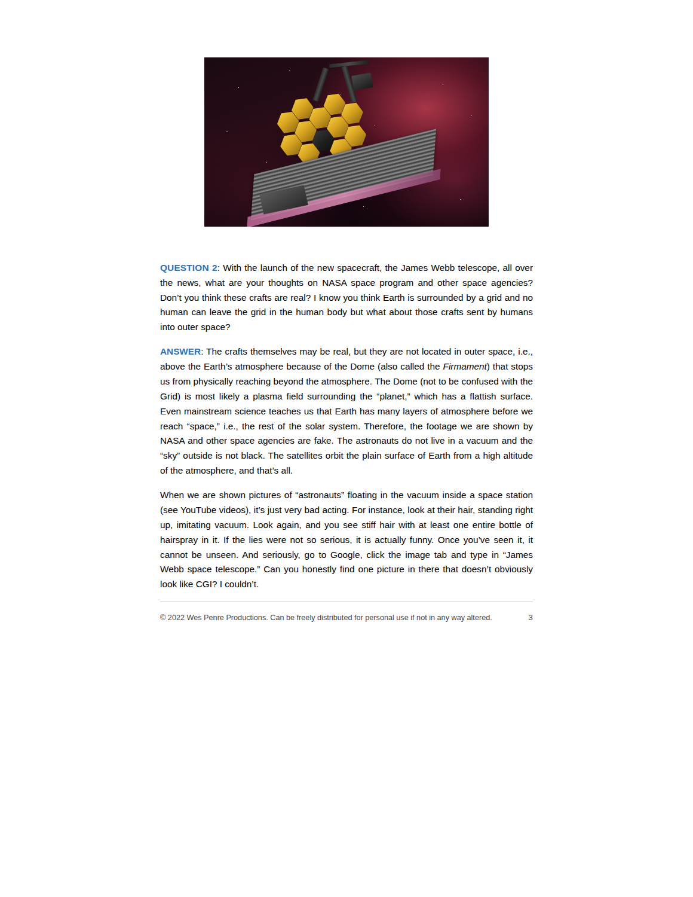QUESTION 2: With the launch of the new spacecraft, the James Webb telescope, all over the news, what are your thoughts on NASA space program and other space agencies? Don’t you think these crafts are real? I know you think Earth is surrounded by a grid and no human can leave the grid in the human body but what about those crafts sent by humans into outer space?
ANSWER: The crafts themselves may be real, but they are not located in outer space, i.e., above the Earth’s atmosphere because of the Dome (also called the Firmament) that stops us from physically reaching beyond the atmosphere. The Dome (not to be confused with the Grid) is most likely a plasma field surrounding the “planet,” which has a flattish surface. Even mainstream science teaches us that Earth has many layers of atmosphere before we reach “space,” i.e., the rest of the solar system. Therefore, the footage we are shown by NASA and other space agencies are fake. The astronauts do not live in a vacuum and the “sky” outside is not black. The satellites orbit the plain surface of Earth from a high altitude of the atmosphere, and that’s all.
When we are shown pictures of “astronauts” floating in the vacuum inside a space station (see YouTube videos), it’s just very bad acting. For instance, look at their hair, standing right up, imitating vacuum. Look again, and you see stiff hair with at least one entire bottle of hairspray in it. If the lies were not so serious, it is actually funny. Once you’ve seen it, it cannot be unseen. And seriously, go to Google, click the image tab and type in “James Webb space telescope.” Can you honestly find one picture in there that doesn’t obviously look like CGI? I couldn’t.
© 2022 Wes Penre Productions. Can be freely distributed for personal use if not in any way altered.
3